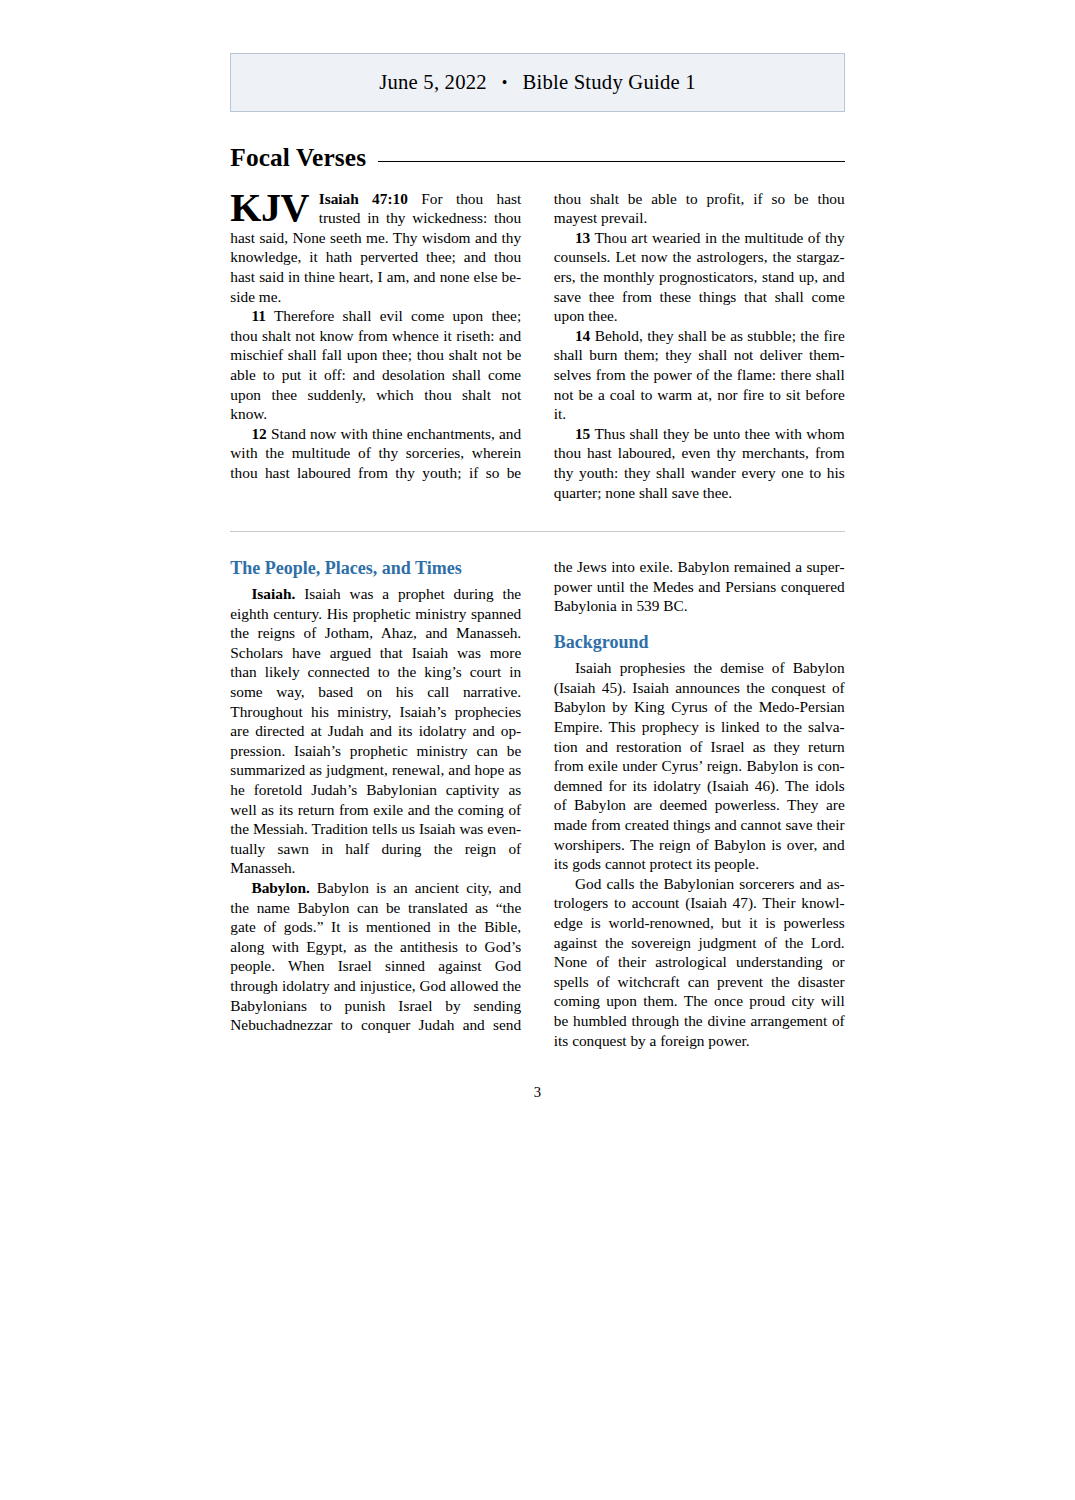June 5, 2022 • Bible Study Guide 1
Focal Verses
KJV Isaiah 47:10 For thou hast trusted in thy wickedness: thou hast said, None seeth me. Thy wisdom and thy knowledge, it hath perverted thee; and thou hast said in thine heart, I am, and none else beside me.
11 Therefore shall evil come upon thee; thou shalt not know from whence it riseth: and mischief shall fall upon thee; thou shalt not be able to put it off: and desolation shall come upon thee suddenly, which thou shalt not know.
12 Stand now with thine enchantments, and with the multitude of thy sorceries, wherein thou hast laboured from thy youth; if so be thou shalt be able to profit, if so be thou mayest prevail.
13 Thou art wearied in the multitude of thy counsels. Let now the astrologers, the stargazers, the monthly prognosticators, stand up, and save thee from these things that shall come upon thee.
14 Behold, they shall be as stubble; the fire shall burn them; they shall not deliver themselves from the power of the flame: there shall not be a coal to warm at, nor fire to sit before it.
15 Thus shall they be unto thee with whom thou hast laboured, even thy merchants, from thy youth: they shall wander every one to his quarter; none shall save thee.
The People, Places, and Times
Isaiah. Isaiah was a prophet during the eighth century. His prophetic ministry spanned the reigns of Jotham, Ahaz, and Manasseh. Scholars have argued that Isaiah was more than likely connected to the king’s court in some way, based on his call narrative. Throughout his ministry, Isaiah’s prophecies are directed at Judah and its idolatry and oppression. Isaiah’s prophetic ministry can be summarized as judgment, renewal, and hope as he foretold Judah’s Babylonian captivity as well as its return from exile and the coming of the Messiah. Tradition tells us Isaiah was eventually sawn in half during the reign of Manasseh.
Babylon. Babylon is an ancient city, and the name Babylon can be translated as “the gate of gods.” It is mentioned in the Bible, along with Egypt, as the antithesis to God’s people. When Israel sinned against God through idolatry and injustice, God allowed the Babylonians to punish Israel by sending Nebuchadnezzar to conquer Judah and send the Jews into exile. Babylon remained a superpower until the Medes and Persians conquered Babylonia in 539 BC.
Background
Isaiah prophesies the demise of Babylon (Isaiah 45). Isaiah announces the conquest of Babylon by King Cyrus of the Medo-Persian Empire. This prophecy is linked to the salvation and restoration of Israel as they return from exile under Cyrus’ reign. Babylon is condemned for its idolatry (Isaiah 46). The idols of Babylon are deemed powerless. They are made from created things and cannot save their worshipers. The reign of Babylon is over, and its gods cannot protect its people.
God calls the Babylonian sorcerers and astrologers to account (Isaiah 47). Their knowledge is world-renowned, but it is powerless against the sovereign judgment of the Lord. None of their astrological understanding or spells of witchcraft can prevent the disaster coming upon them. The once proud city will be humbled through the divine arrangement of its conquest by a foreign power.
3